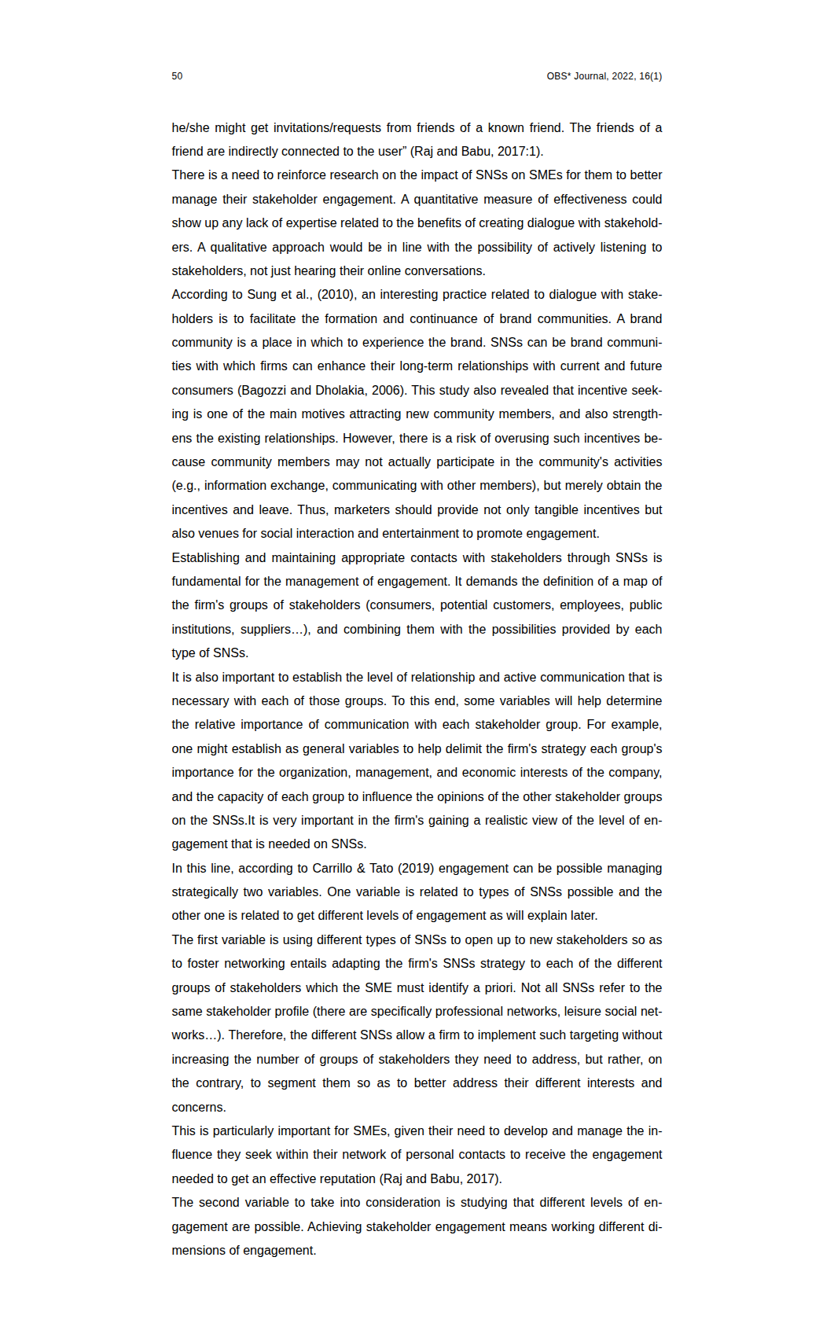50 OBS* Journal, 2022, 16(1)
he/she might get invitations/requests from friends of a known friend. The friends of a friend are indirectly connected to the user” (Raj and Babu, 2017:1).
There is a need to reinforce research on the impact of SNSs on SMEs for them to better manage their stakeholder engagement. A quantitative measure of effectiveness could show up any lack of expertise related to the benefits of creating dialogue with stakeholders. A qualitative approach would be in line with the possibility of actively listening to stakeholders, not just hearing their online conversations.
According to Sung et al., (2010), an interesting practice related to dialogue with stakeholders is to facilitate the formation and continuance of brand communities. A brand community is a place in which to experience the brand. SNSs can be brand communities with which firms can enhance their long-term relationships with current and future consumers (Bagozzi and Dholakia, 2006). This study also revealed that incentive seeking is one of the main motives attracting new community members, and also strengthens the existing relationships. However, there is a risk of overusing such incentives because community members may not actually participate in the community's activities (e.g., information exchange, communicating with other members), but merely obtain the incentives and leave. Thus, marketers should provide not only tangible incentives but also venues for social interaction and entertainment to promote engagement.
Establishing and maintaining appropriate contacts with stakeholders through SNSs is fundamental for the management of engagement. It demands the definition of a map of the firm's groups of stakeholders (consumers, potential customers, employees, public institutions, suppliers…), and combining them with the possibilities provided by each type of SNSs.
It is also important to establish the level of relationship and active communication that is necessary with each of those groups. To this end, some variables will help determine the relative importance of communication with each stakeholder group. For example, one might establish as general variables to help delimit the firm's strategy each group's importance for the organization, management, and economic interests of the company, and the capacity of each group to influence the opinions of the other stakeholder groups on the SNSs.It is very important in the firm's gaining a realistic view of the level of engagement that is needed on SNSs.
In this line, according to Carrillo & Tato (2019) engagement can be possible managing strategically two variables. One variable is related to types of SNSs possible and the other one is related to get different levels of engagement as will explain later.
The first variable is using different types of SNSs to open up to new stakeholders so as to foster networking entails adapting the firm's SNSs strategy to each of the different groups of stakeholders which the SME must identify a priori. Not all SNSs refer to the same stakeholder profile (there are specifically professional networks, leisure social networks…). Therefore, the different SNSs allow a firm to implement such targeting without increasing the number of groups of stakeholders they need to address, but rather, on the contrary, to segment them so as to better address their different interests and concerns.
This is particularly important for SMEs, given their need to develop and manage the influence they seek within their network of personal contacts to receive the engagement needed to get an effective reputation (Raj and Babu, 2017).
The second variable to take into consideration is studying that different levels of engagement are possible. Achieving stakeholder engagement means working different dimensions of engagement.